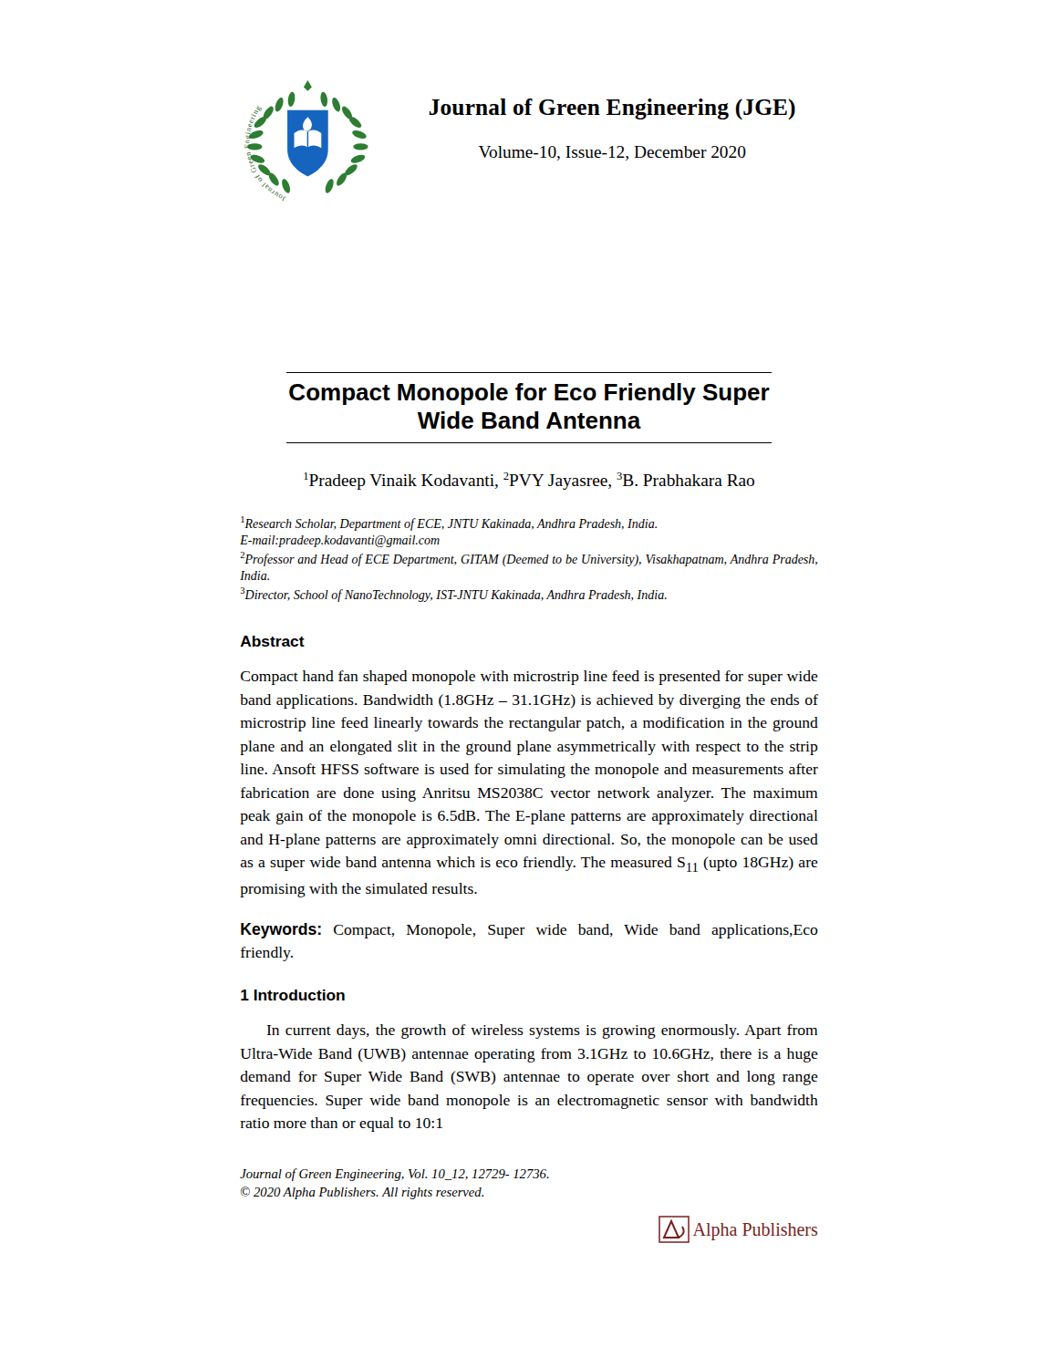Journal of Green Engineering
Journal of Green Engineering (JGE)
Volume-10, Issue-12, December 2020
Compact Monopole for Eco Friendly Super
Wide Band Antenna
1Pradeep Vinaik Kodavanti, 2PVY Jayasree, 3B. Prabhakara Rao
1Research Scholar, Department of ECE, JNTU Kakinada, Andhra Pradesh, India.
E-mail:pradeep.kodavanti@gmail.com
2Professor and Head of ECE Department, GITAM (Deemed to be University), Visakhapatnam, Andhra Pradesh, India.
3Director, School of NanoTechnology, IST-JNTU Kakinada, Andhra Pradesh, India.
Abstract
Compact hand fan shaped monopole with microstrip line feed is presented for super wide band applications. Bandwidth (1.8GHz – 31.1GHz) is achieved by diverging the ends of microstrip line feed linearly towards the rectangular patch, a modification in the ground plane and an elongated slit in the ground plane asymmetrically with respect to the strip line. Ansoft HFSS software is used for simulating the monopole and measurements after fabrication are done using Anritsu MS2038C vector network analyzer. The maximum peak gain of the monopole is 6.5dB. The E-plane patterns are approximately directional and H-plane patterns are approximately omni directional. So, the monopole can be used as a super wide band antenna which is eco friendly. The measured S11 (upto 18GHz) are promising with the simulated results.
Keywords: Compact, Monopole, Super wide band, Wide band applications,Eco friendly.
1 Introduction
In current days, the growth of wireless systems is growing enormously. Apart from Ultra-Wide Band (UWB) antennae operating from 3.1GHz to 10.6GHz, there is a huge demand for Super Wide Band (SWB) antennae to operate over short and long range frequencies. Super wide band monopole is an electromagnetic sensor with bandwidth ratio more than or equal to 10:1
Journal of Green Engineering, Vol. 10_12, 12729- 12736.
© 2020 Alpha Publishers. All rights reserved.
Alpha Publishers